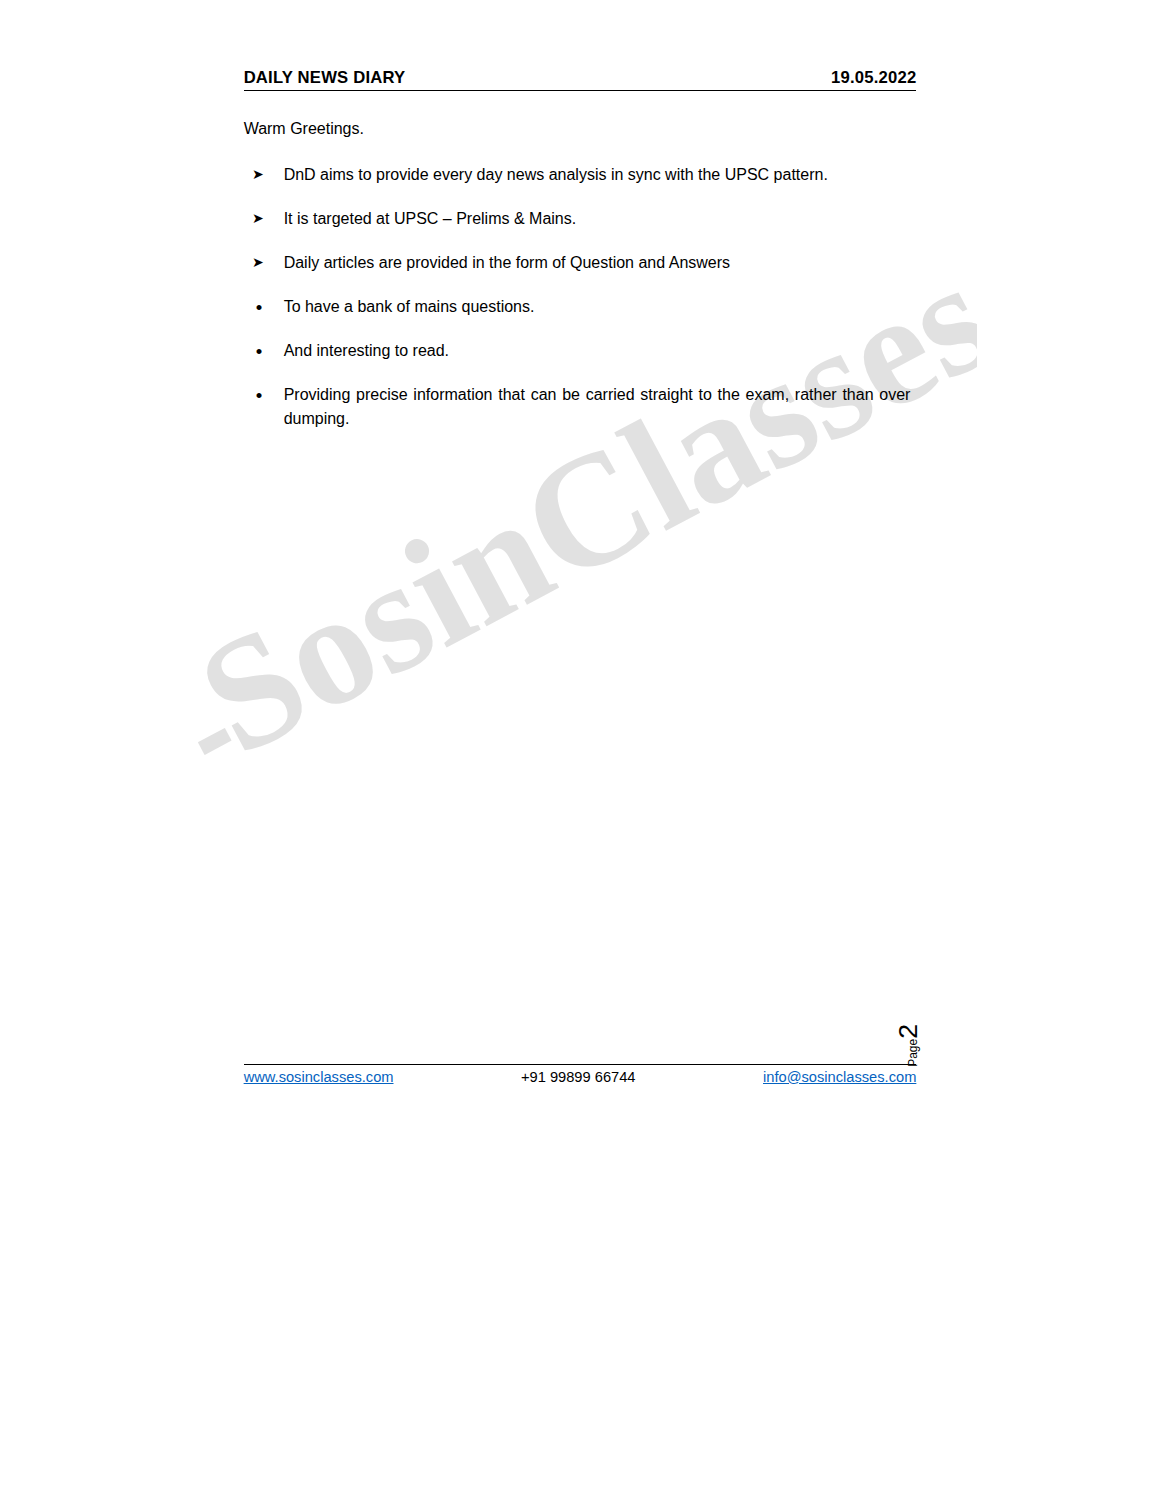DAILY NEWS DIARY 19.05.2022
-SosinClasses
Warm Greetings.
DnD aims to provide every day news analysis in sync with the UPSC pattern.
It is targeted at UPSC – Prelims & Mains.
Daily articles are provided in the form of Question and Answers
To have a bank of mains questions.
And interesting to read.
Providing precise information that can be carried straight to the exam, rather than over dumping.
Page2
www.sosinclasses.com +91 99899 66744 info@sosinclasses.com